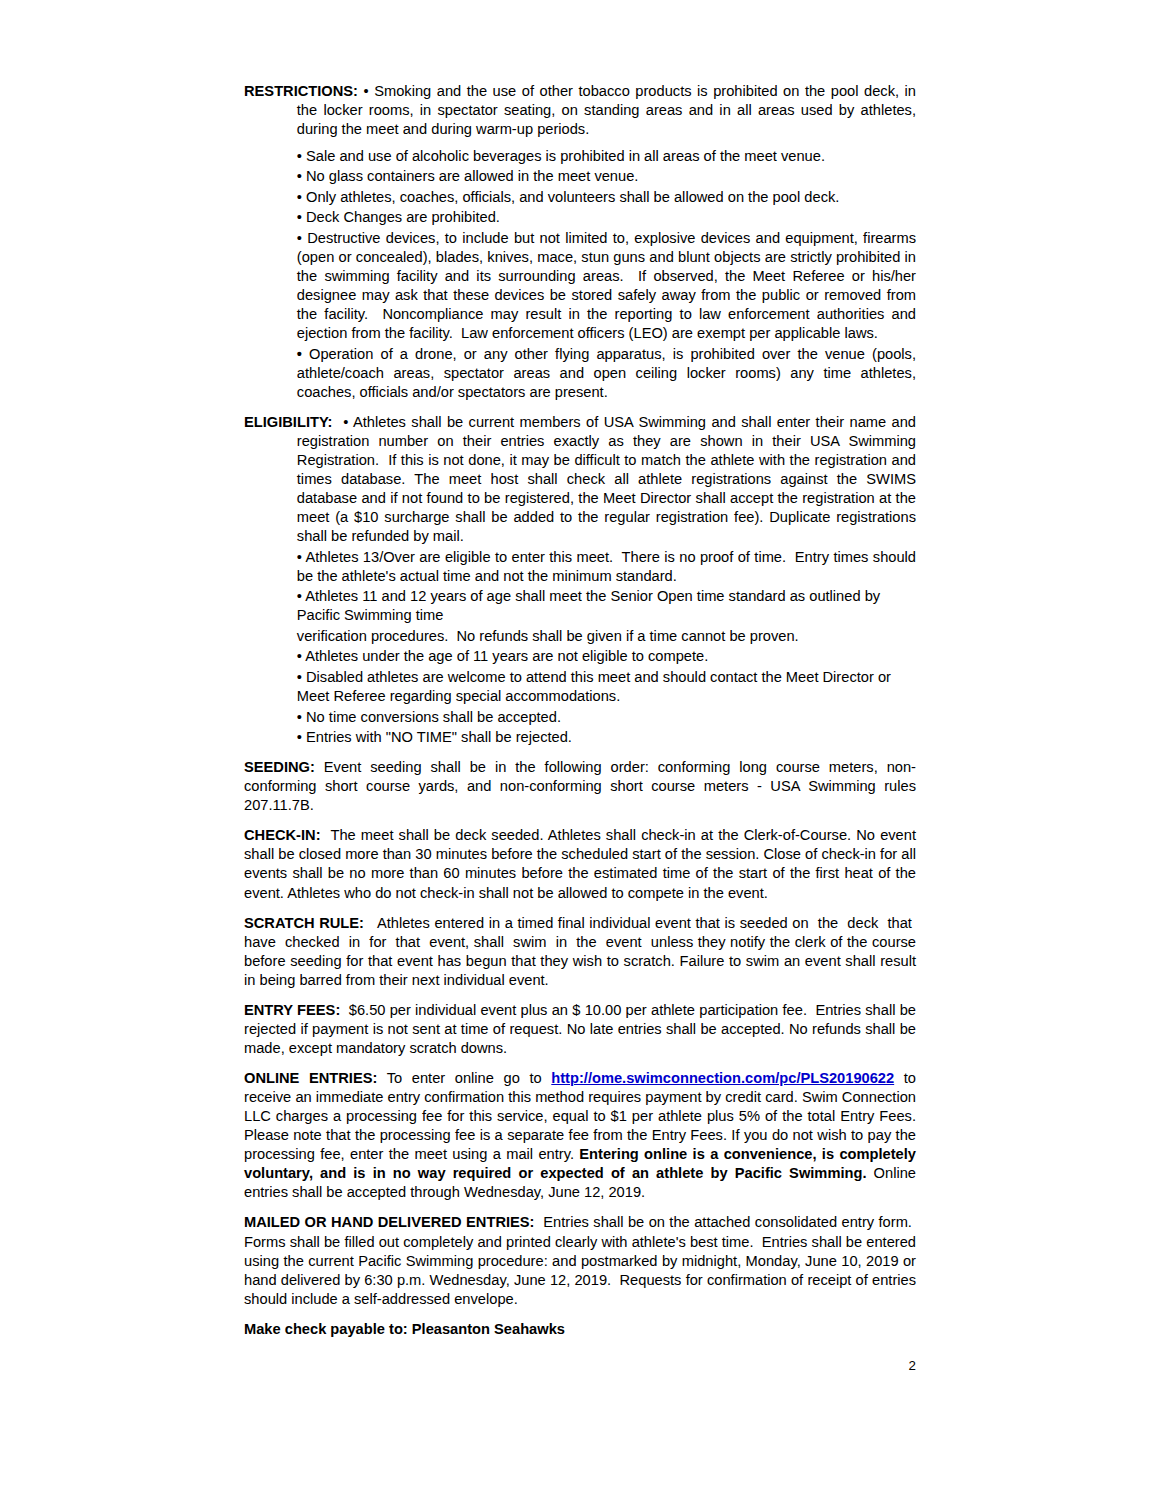RESTRICTIONS: • Smoking and the use of other tobacco products is prohibited on the pool deck, in the locker rooms, in spectator seating, on standing areas and in all areas used by athletes, during the meet and during warm-up periods.
• Sale and use of alcoholic beverages is prohibited in all areas of the meet venue.
• No glass containers are allowed in the meet venue.
• Only athletes, coaches, officials, and volunteers shall be allowed on the pool deck.
• Deck Changes are prohibited.
• Destructive devices, to include but not limited to, explosive devices and equipment, firearms (open or concealed), blades, knives, mace, stun guns and blunt objects are strictly prohibited in the swimming facility and its surrounding areas. If observed, the Meet Referee or his/her designee may ask that these devices be stored safely away from the public or removed from the facility. Noncompliance may result in the reporting to law enforcement authorities and ejection from the facility. Law enforcement officers (LEO) are exempt per applicable laws.
• Operation of a drone, or any other flying apparatus, is prohibited over the venue (pools, athlete/coach areas, spectator areas and open ceiling locker rooms) any time athletes, coaches, officials and/or spectators are present.
ELIGIBILITY: • Athletes shall be current members of USA Swimming and shall enter their name and registration number on their entries exactly as they are shown in their USA Swimming Registration. If this is not done, it may be difficult to match the athlete with the registration and times database. The meet host shall check all athlete registrations against the SWIMS database and if not found to be registered, the Meet Director shall accept the registration at the meet (a $10 surcharge shall be added to the regular registration fee). Duplicate registrations shall be refunded by mail.
• Athletes 13/Over are eligible to enter this meet. There is no proof of time. Entry times should be the athlete's actual time and not the minimum standard.
• Athletes 11 and 12 years of age shall meet the Senior Open time standard as outlined by Pacific Swimming time
verification procedures. No refunds shall be given if a time cannot be proven.
• Athletes under the age of 11 years are not eligible to compete.
• Disabled athletes are welcome to attend this meet and should contact the Meet Director or Meet Referee regarding special accommodations.
• No time conversions shall be accepted.
• Entries with "NO TIME" shall be rejected.
SEEDING: Event seeding shall be in the following order: conforming long course meters, non-conforming short course yards, and non-conforming short course meters - USA Swimming rules 207.11.7B.
CHECK-IN: The meet shall be deck seeded. Athletes shall check-in at the Clerk-of-Course. No event shall be closed more than 30 minutes before the scheduled start of the session. Close of check-in for all events shall be no more than 60 minutes before the estimated time of the start of the first heat of the event. Athletes who do not check-in shall not be allowed to compete in the event.
SCRATCH RULE: Athletes entered in a timed final individual event that is seeded on the deck that have checked in for that event, shall swim in the event unless they notify the clerk of the course before seeding for that event has begun that they wish to scratch. Failure to swim an event shall result in being barred from their next individual event.
ENTRY FEES: $6.50 per individual event plus an $ 10.00 per athlete participation fee. Entries shall be rejected if payment is not sent at time of request. No late entries shall be accepted. No refunds shall be made, except mandatory scratch downs.
ONLINE ENTRIES: To enter online go to http://ome.swimconnection.com/pc/PLS20190622 to receive an immediate entry confirmation this method requires payment by credit card. Swim Connection LLC charges a processing fee for this service, equal to $1 per athlete plus 5% of the total Entry Fees. Please note that the processing fee is a separate fee from the Entry Fees. If you do not wish to pay the processing fee, enter the meet using a mail entry. Entering online is a convenience, is completely voluntary, and is in no way required or expected of an athlete by Pacific Swimming. Online entries shall be accepted through Wednesday, June 12, 2019.
MAILED OR HAND DELIVERED ENTRIES: Entries shall be on the attached consolidated entry form. Forms shall be filled out completely and printed clearly with athlete's best time. Entries shall be entered using the current Pacific Swimming procedure: and postmarked by midnight, Monday, June 10, 2019 or hand delivered by 6:30 p.m. Wednesday, June 12, 2019. Requests for confirmation of receipt of entries should include a self-addressed envelope.
Make check payable to: Pleasanton Seahawks
2